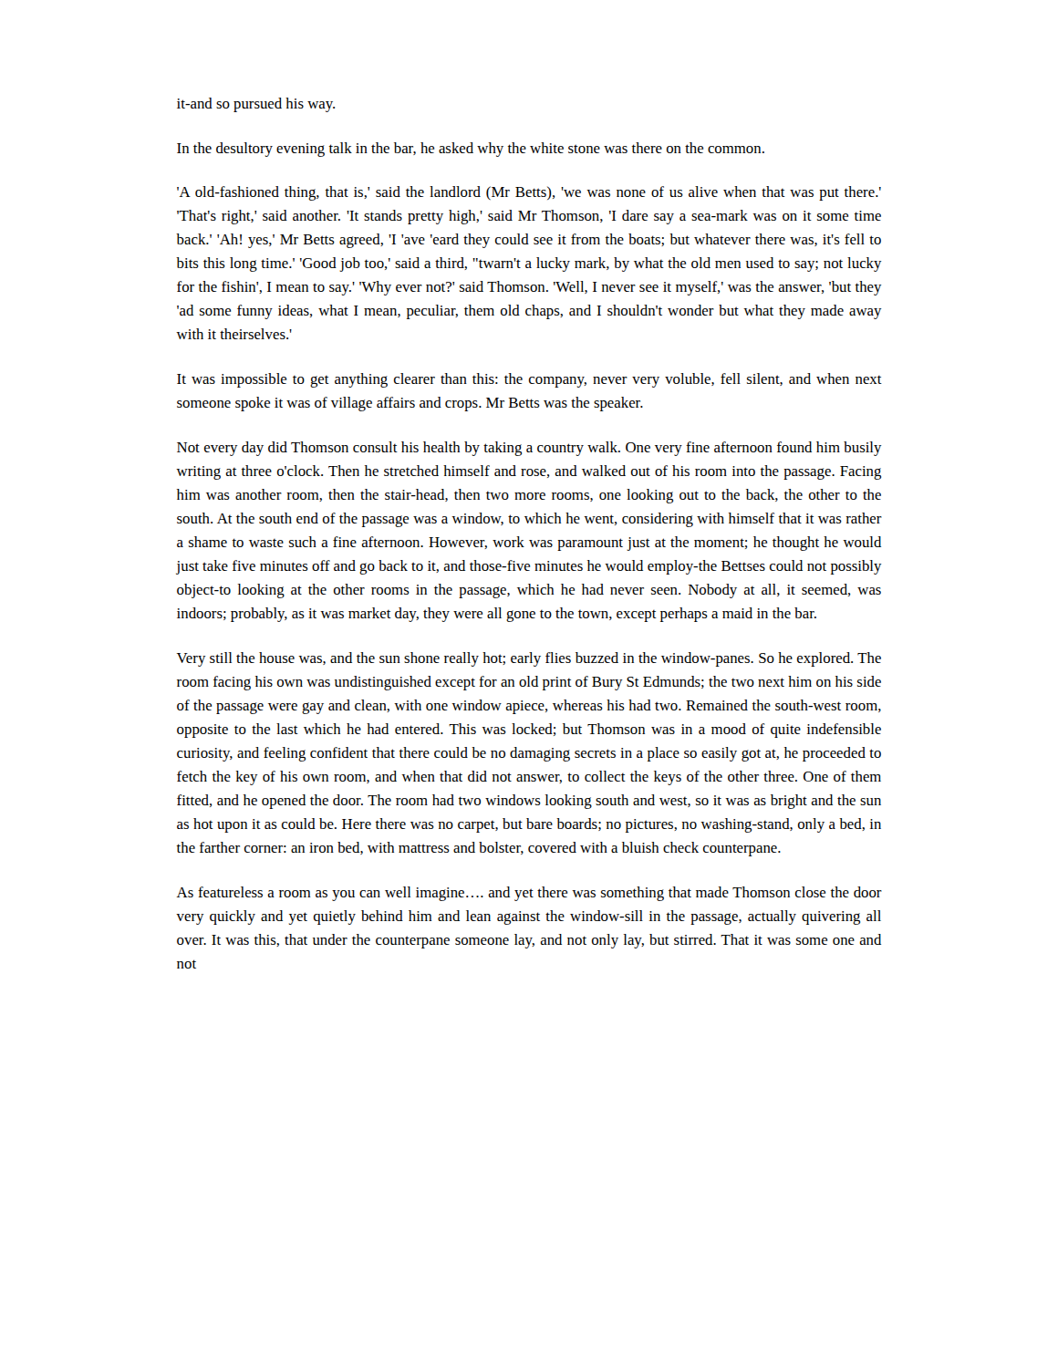it-and so pursued his way.
In the desultory evening talk in the bar, he asked why the white stone was there on the common.
'A old-fashioned thing, that is,' said the landlord (Mr Betts), 'we was none of us alive when that was put there.' 'That's right,' said another. 'It stands pretty high,' said Mr Thomson, 'I dare say a sea-mark was on it some time back.' 'Ah! yes,' Mr Betts agreed, 'I 'ave 'eard they could see it from the boats; but whatever there was, it's fell to bits this long time.' 'Good job too,' said a third, "twarn't a lucky mark, by what the old men used to say; not lucky for the fishin', I mean to say.' 'Why ever not?' said Thomson. 'Well, I never see it myself,' was the answer, 'but they 'ad some funny ideas, what I mean, peculiar, them old chaps, and I shouldn't wonder but what they made away with it theirselves.'
It was impossible to get anything clearer than this: the company, never very voluble, fell silent, and when next someone spoke it was of village affairs and crops. Mr Betts was the speaker.
Not every day did Thomson consult his health by taking a country walk. One very fine afternoon found him busily writing at three o'clock. Then he stretched himself and rose, and walked out of his room into the passage. Facing him was another room, then the stair-head, then two more rooms, one looking out to the back, the other to the south. At the south end of the passage was a window, to which he went, considering with himself that it was rather a shame to waste such a fine afternoon. However, work was paramount just at the moment; he thought he would just take five minutes off and go back to it, and those-five minutes he would employ-the Bettses could not possibly object-to looking at the other rooms in the passage, which he had never seen. Nobody at all, it seemed, was indoors; probably, as it was market day, they were all gone to the town, except perhaps a maid in the bar.
Very still the house was, and the sun shone really hot; early flies buzzed in the window-panes. So he explored. The room facing his own was undistinguished except for an old print of Bury St Edmunds; the two next him on his side of the passage were gay and clean, with one window apiece, whereas his had two. Remained the south-west room, opposite to the last which he had entered. This was locked; but Thomson was in a mood of quite indefensible curiosity, and feeling confident that there could be no damaging secrets in a place so easily got at, he proceeded to fetch the key of his own room, and when that did not answer, to collect the keys of the other three. One of them fitted, and he opened the door. The room had two windows looking south and west, so it was as bright and the sun as hot upon it as could be. Here there was no carpet, but bare boards; no pictures, no washing-stand, only a bed, in the farther corner: an iron bed, with mattress and bolster, covered with a bluish check counterpane.
As featureless a room as you can well imagine…. and yet there was something that made Thomson close the door very quickly and yet quietly behind him and lean against the window-sill in the passage, actually quivering all over. It was this, that under the counterpane someone lay, and not only lay, but stirred. That it was some one and not